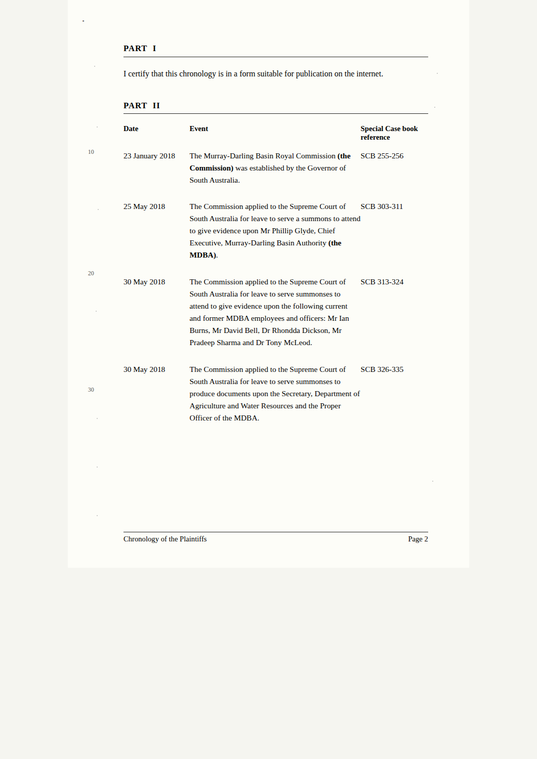•
10
20
30
PART I
I certify that this chronology is in a form suitable for publication on the internet.
PART II
| Date | Event | Special Case book reference |
| --- | --- | --- |
| 23 January 2018 | The Murray-Darling Basin Royal Commission (the Commission) was established by the Governor of South Australia. | SCB 255-256 |
| 25 May 2018 | The Commission applied to the Supreme Court of South Australia for leave to serve a summons to attend to give evidence upon Mr Phillip Glyde, Chief Executive, Murray-Darling Basin Authority (the MDBA) . | SCB 303-311 |
| 30 May 2018 | The Commission applied to the Supreme Court of South Australia for leave to serve summonses to attend to give evidence upon the following current and former MDBA employees and officers: Mr Ian Burns, Mr David Bell, Dr Rhondda Dickson, Mr Pradeep Sharma and Dr Tony McLeod. | SCB 313-324 |
| 30 May 2018 | The Commission applied to the Supreme Court of South Australia for leave to serve summonses to produce documents upon the Secretary, Department of Agriculture and Water Resources and the Proper Officer of the MDBA. | SCB 326-335 |
Chronology of the Plaintiffs Page 2